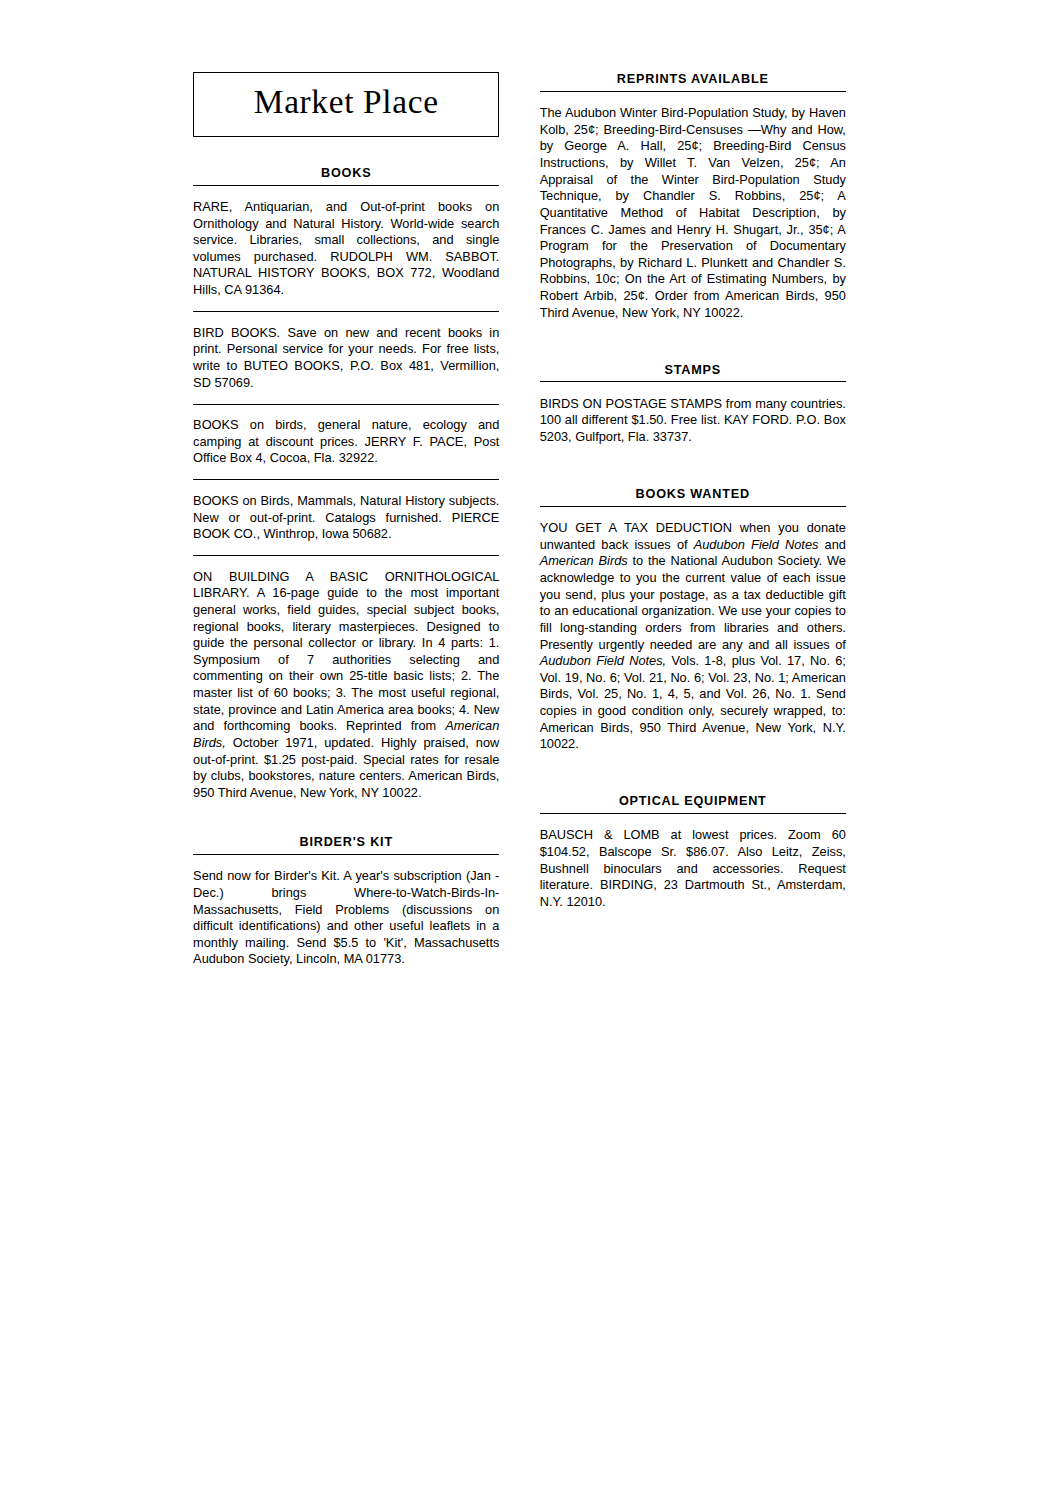Market Place
BOOKS
RARE, Antiquarian, and Out-of-print books on Ornithology and Natural History. World-wide search service. Libraries, small collections, and single volumes purchased. RUDOLPH WM. SABBOT. NATURAL HISTORY BOOKS, BOX 772, Woodland Hills, CA 91364.
BIRD BOOKS. Save on new and recent books in print. Personal service for your needs. For free lists, write to BUTEO BOOKS, P.O. Box 481, Vermillion, SD 57069.
BOOKS on birds, general nature, ecology and camping at discount prices. JERRY F. PACE, Post Office Box 4, Cocoa, Fla. 32922.
BOOKS on Birds, Mammals, Natural History subjects. New or out-of-print. Catalogs furnished. PIERCE BOOK CO., Winthrop, Iowa 50682.
ON BUILDING A BASIC ORNITHOLOGICAL LIBRARY. A 16-page guide to the most important general works, field guides, special subject books, regional books, literary masterpieces. Designed to guide the personal collector or library. In 4 parts: 1. Symposium of 7 authorities selecting and commenting on their own 25-title basic lists; 2. The master list of 60 books; 3. The most useful regional, state, province and Latin America area books; 4. New and forthcoming books. Reprinted from American Birds, October 1971, updated. Highly praised, now out-of-print. $1.25 post-paid. Special rates for resale by clubs, bookstores, nature centers. American Birds, 950 Third Avenue, New York, NY 10022.
BIRDER'S KIT
Send now for Birder's Kit. A year's subscription (Jan -Dec.) brings Where-to-Watch-Birds-In-Massachusetts, Field Problems (discussions on difficult identifications) and other useful leaflets in a monthly mailing. Send $5.5 to 'Kit', Massachusetts Audubon Society, Lincoln, MA 01773.
REPRINTS AVAILABLE
The Audubon Winter Bird-Population Study, by Haven Kolb, 25¢; Breeding-Bird-Censuses —Why and How, by George A. Hall, 25¢; Breeding-Bird Census Instructions, by Willet T. Van Velzen, 25¢; An Appraisal of the Winter Bird-Population Study Technique, by Chandler S. Robbins, 25¢; A Quantitative Method of Habitat Description, by Frances C. James and Henry H. Shugart, Jr., 35¢; A Program for the Preservation of Documentary Photographs, by Richard L. Plunkett and Chandler S. Robbins, 10c; On the Art of Estimating Numbers, by Robert Arbib, 25¢. Order from American Birds, 950 Third Avenue, New York, NY 10022.
STAMPS
BIRDS ON POSTAGE STAMPS from many countries. 100 all different $1.50. Free list. KAY FORD. P.O. Box 5203, Gulfport, Fla. 33737.
BOOKS WANTED
YOU GET A TAX DEDUCTION when you donate unwanted back issues of Audubon Field Notes and American Birds to the National Audubon Society. We acknowledge to you the current value of each issue you send, plus your postage, as a tax deductible gift to an educational organization. We use your copies to fill long-standing orders from libraries and others. Presently urgently needed are any and all issues of Audubon Field Notes, Vols. 1-8, plus Vol. 17, No. 6; Vol. 19, No. 6; Vol. 21, No. 6; Vol. 23, No. 1; American Birds, Vol. 25, No. 1, 4, 5, and Vol. 26, No. 1. Send copies in good condition only, securely wrapped, to: American Birds, 950 Third Avenue, New York, N.Y. 10022.
OPTICAL EQUIPMENT
BAUSCH & LOMB at lowest prices. Zoom 60 $104.52, Balscope Sr. $86.07. Also Leitz, Zeiss, Bushnell binoculars and accessories. Request literature. BIRDING, 23 Dartmouth St., Amsterdam, N.Y. 12010.